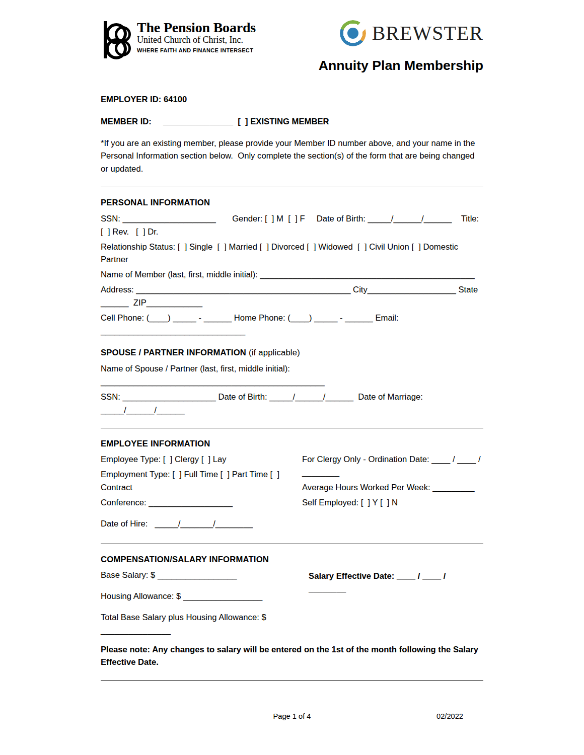The Pension Boards
United Church of Christ, Inc.
WHERE FAITH AND FINANCE INTERSECT
BREWSTER
Annuity Plan Membership
EMPLOYER ID: 64100
MEMBER ID: _______________ [ ] EXISTING MEMBER
*If you are an existing member, please provide your Member ID number above, and your name in the Personal Information section below. Only complete the section(s) of the form that are being changed or updated.
PERSONAL INFORMATION
SSN: ____________________ Gender: [ ] M [ ] F Date of Birth: _____/______/______ Title: [ ] Rev. [ ] Dr.
Relationship Status: [ ] Single [ ] Married [ ] Divorced [ ] Widowed [ ] Civil Union [ ] Domestic Partner
Name of Member (last, first, middle initial): ______________________________________________
Address: ______________________________________________ City___________________ State ______ ZIP____________
Cell Phone: (____) _____ - ______ Home Phone: (____) _____ - ______ Email: _______________________________
SPOUSE / PARTNER INFORMATION (if applicable)
Name of Spouse / Partner (last, first, middle initial): ________________________________________________
SSN: ____________________ Date of Birth: _____/______/______ Date of Marriage: _____/______/______
EMPLOYEE INFORMATION
Employee Type: [ ] Clergy [ ] Lay
Employment Type: [ ] Full Time [ ] Part Time [ ] Contract
Conference: __________________
Date of Hire: _____/_______/________
For Clergy Only - Ordination Date: ____ / ____ / ________
Average Hours Worked Per Week: _________
Self Employed: [ ] Y [ ] N
COMPENSATION/SALARY INFORMATION
Base Salary: $ _________________
Housing Allowance: $ _________________
Total Base Salary plus Housing Allowance: $ _______________
Salary Effective Date: ____ / ____ / ________
Please note: Any changes to salary will be entered on the 1st of the month following the Salary Effective Date.
Page 1 of 4
02/2022